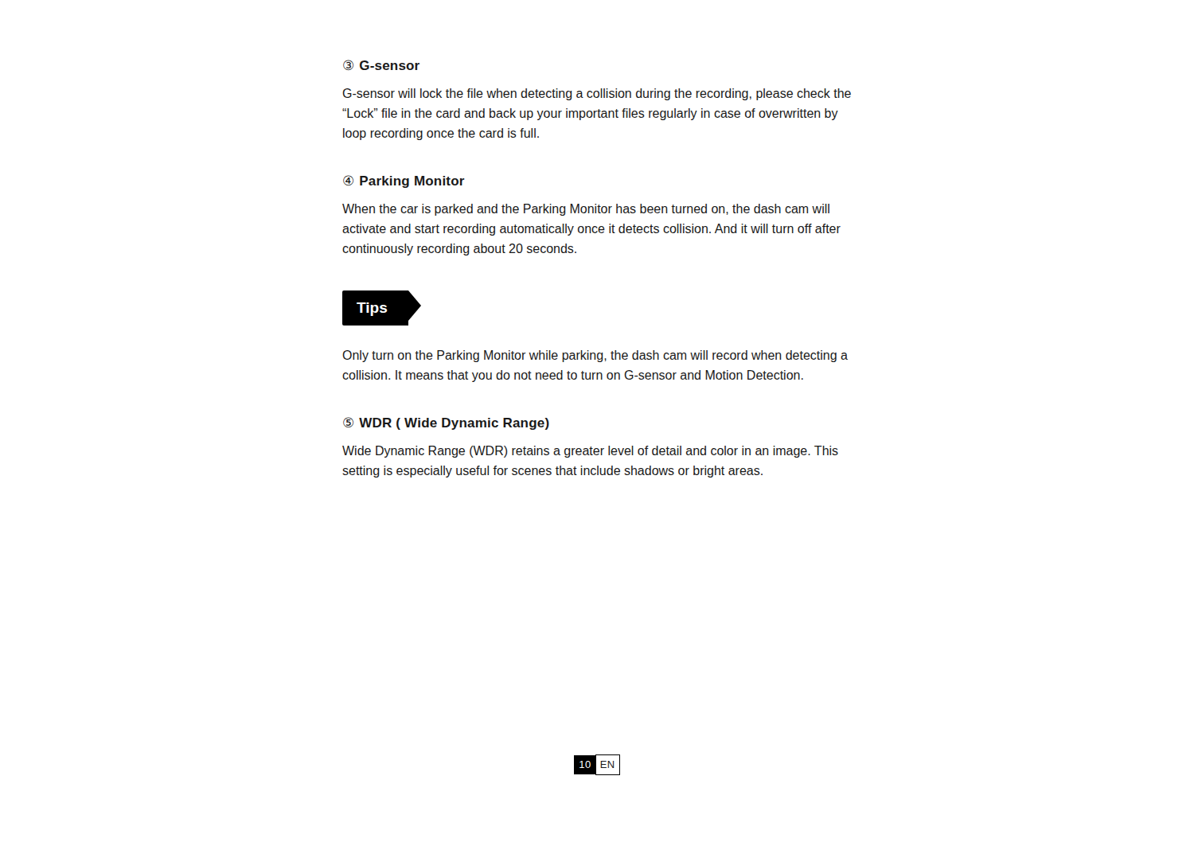③ G-sensor
G-sensor will lock the file when detecting a collision during the recording, please check the “Lock” file in the card and back up your important files regularly in case of overwritten by loop recording once the card is full.
④ Parking Monitor
When the car is parked and the Parking Monitor has been turned on, the dash cam will activate and start recording automatically once it detects collision. And it will turn off after continuously recording about 20 seconds.
Tips
Only turn on the Parking Monitor while parking, the dash cam will record when detecting a collision. It means that you do not need to turn on G-sensor and Motion Detection.
⑤ WDR ( Wide Dynamic Range)
Wide Dynamic Range (WDR) retains a greater level of detail and color in an image. This setting is especially useful for scenes that include shadows or bright areas.
10 EN